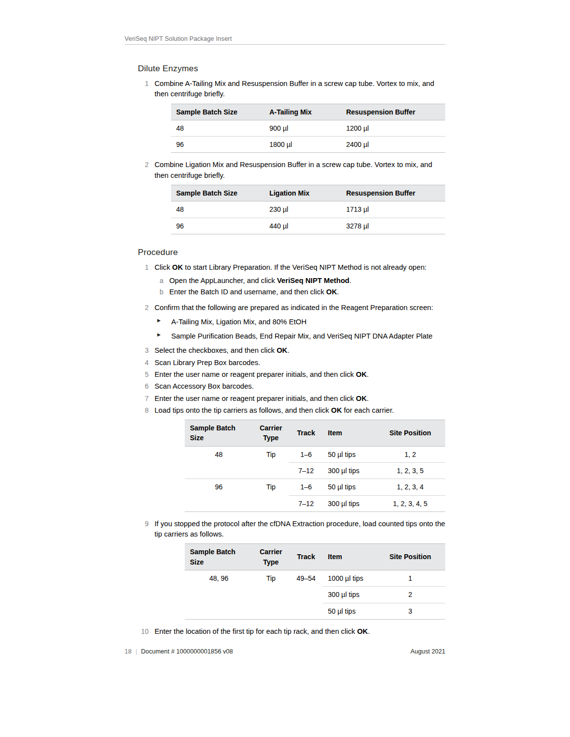VeriSeq NIPT Solution Package Insert
Dilute Enzymes
Combine A-Tailing Mix and Resuspension Buffer in a screw cap tube. Vortex to mix, and then centrifuge briefly.
| Sample Batch Size | A-Tailing Mix | Resuspension Buffer |
| --- | --- | --- |
| 48 | 900 µl | 1200 µl |
| 96 | 1800 µl | 2400 µl |
Combine Ligation Mix and Resuspension Buffer in a screw cap tube. Vortex to mix, and then centrifuge briefly.
| Sample Batch Size | Ligation Mix | Resuspension Buffer |
| --- | --- | --- |
| 48 | 230 µl | 1713 µl |
| 96 | 440 µl | 3278 µl |
Procedure
Click OK to start Library Preparation. If the VeriSeq NIPT Method is not already open:
Open the AppLauncher, and click VeriSeq NIPT Method.
Enter the Batch ID and username, and then click OK.
Confirm that the following are prepared as indicated in the Reagent Preparation screen:
A-Tailing Mix, Ligation Mix, and 80% EtOH
Sample Purification Beads, End Repair Mix, and VeriSeq NIPT DNA Adapter Plate
Select the checkboxes, and then click OK.
Scan Library Prep Box barcodes.
Enter the user name or reagent preparer initials, and then click OK.
Scan Accessory Box barcodes.
Enter the user name or reagent preparer initials, and then click OK.
Load tips onto the tip carriers as follows, and then click OK for each carrier.
| Sample Batch Size | Carrier Type | Track | Item | Site Position |
| --- | --- | --- | --- | --- |
| 48 | Tip | 1–6 | 50 µl tips | 1, 2 |
| | | 7–12 | 300 µl tips | 1, 2, 3, 5 |
| 96 | Tip | 1–6 | 50 µl tips | 1, 2, 3, 4 |
| | | 7–12 | 300 µl tips | 1, 2, 3, 4, 5 |
If you stopped the protocol after the cfDNA Extraction procedure, load counted tips onto the tip carriers as follows.
| Sample Batch Size | Carrier Type | Track | Item | Site Position |
| --- | --- | --- | --- | --- |
| 48, 96 | Tip | 49–54 | 1000 µl tips | 1 |
| | | | 300 µl tips | 2 |
| | | | 50 µl tips | 3 |
Enter the location of the first tip for each tip rack, and then click OK.
18 | Document # 1000000001856 v08
August 2021